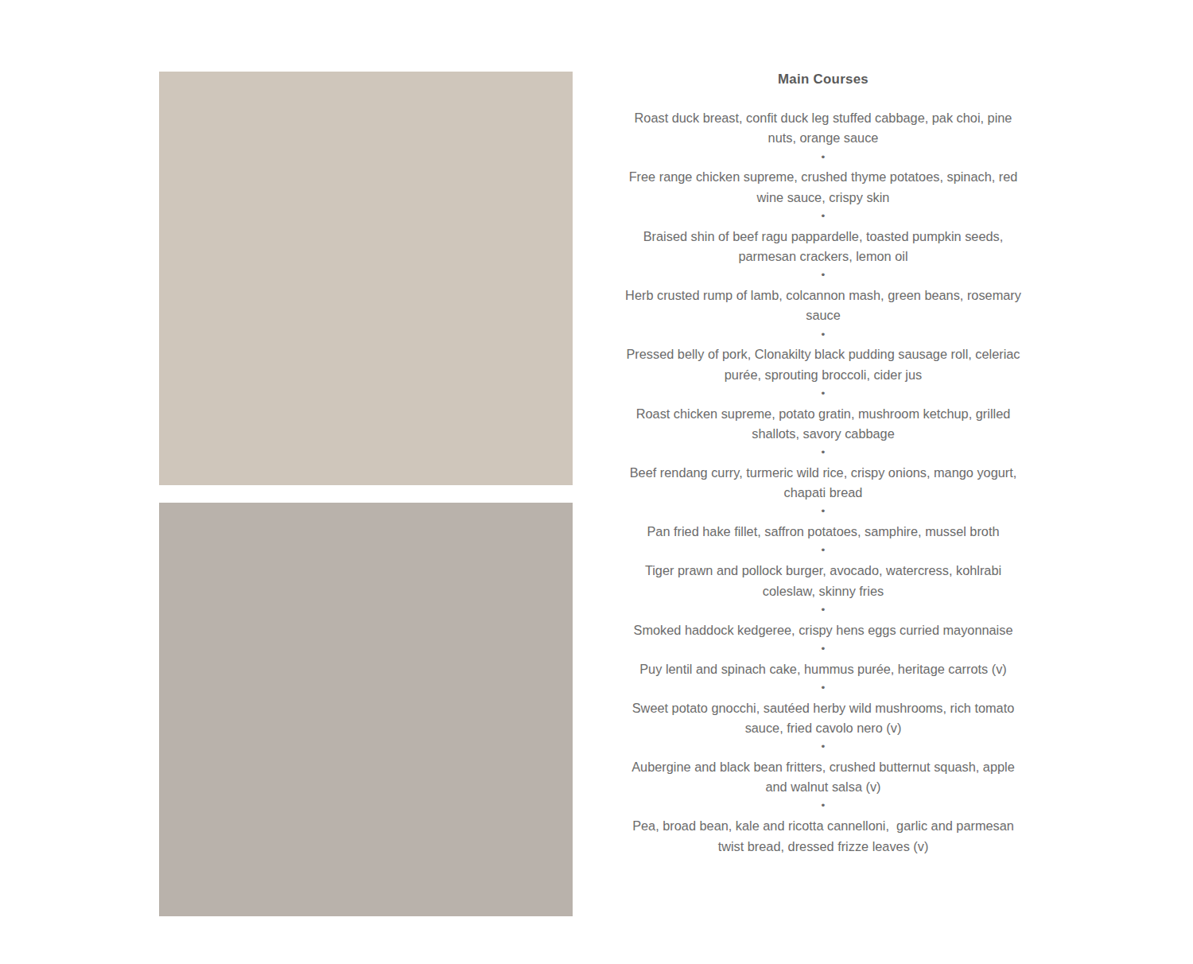Main Courses
Roast duck breast, confit duck leg stuffed cabbage, pak choi, pine nuts, orange sauce
Free range chicken supreme, crushed thyme potatoes, spinach, red wine sauce, crispy skin
Braised shin of beef ragu pappardelle, toasted pumpkin seeds, parmesan crackers, lemon oil
Herb crusted rump of lamb, colcannon mash, green beans, rosemary sauce
Pressed belly of pork, Clonakilty black pudding sausage roll, celeriac purée, sprouting broccoli, cider jus
Roast chicken supreme, potato gratin, mushroom ketchup, grilled shallots, savory cabbage
Beef rendang curry, turmeric wild rice, crispy onions, mango yogurt, chapati bread
Pan fried hake fillet, saffron potatoes, samphire, mussel broth
Tiger prawn and pollock burger, avocado, watercress, kohlrabi coleslaw, skinny fries
Smoked haddock kedgeree, crispy hens eggs curried mayonnaise
Puy lentil and spinach cake, hummus purée, heritage carrots (v)
Sweet potato gnocchi, sautéed herby wild mushrooms, rich tomato sauce, fried cavolo nero (v)
Aubergine and black bean fritters, crushed butternut squash, apple and walnut salsa (v)
Pea, broad bean, kale and ricotta cannelloni, garlic and parmesan twist bread, dressed frizze leaves (v)